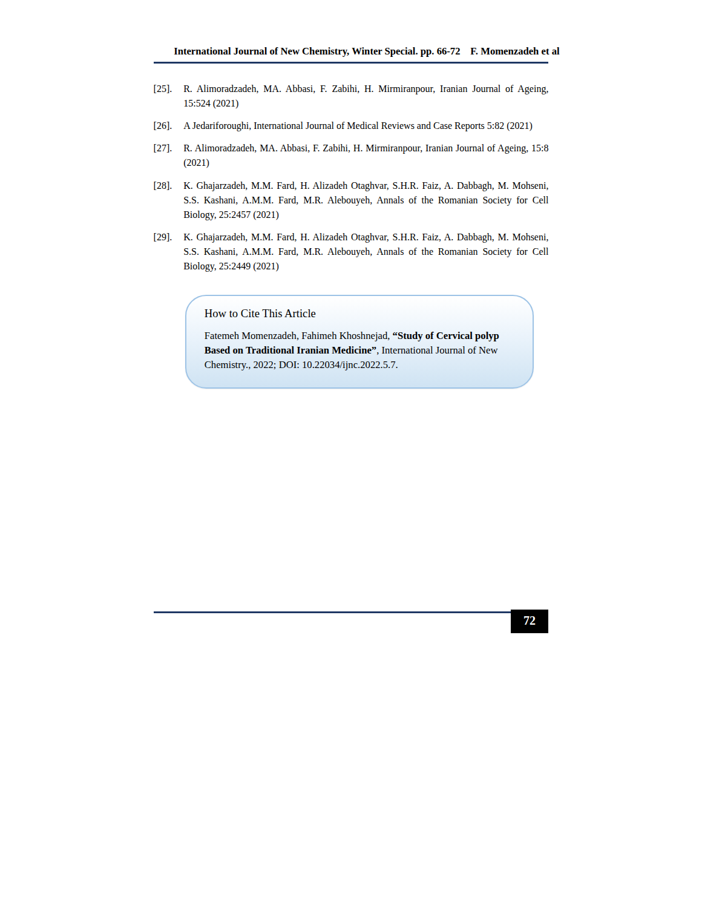International Journal of New Chemistry, Winter Special. pp. 66-72 F. Momenzadeh et al
[25]. R. Alimoradzadeh, MA. Abbasi, F. Zabihi, H. Mirmiranpour, Iranian Journal of Ageing, 15:524 (2021)
[26]. A Jedariforoughi, International Journal of Medical Reviews and Case Reports 5:82 (2021)
[27]. R. Alimoradzadeh, MA. Abbasi, F. Zabihi, H. Mirmiranpour, Iranian Journal of Ageing, 15:8 (2021)
[28]. K. Ghajarzadeh, M.M. Fard, H. Alizadeh Otaghvar, S.H.R. Faiz, A. Dabbagh, M. Mohseni, S.S. Kashani, A.M.M. Fard, M.R. Alebouyeh, Annals of the Romanian Society for Cell Biology, 25:2457 (2021)
[29]. K. Ghajarzadeh, M.M. Fard, H. Alizadeh Otaghvar, S.H.R. Faiz, A. Dabbagh, M. Mohseni, S.S. Kashani, A.M.M. Fard, M.R. Alebouyeh, Annals of the Romanian Society for Cell Biology, 25:2449 (2021)
How to Cite This Article
Fatemeh Momenzadeh, Fahimeh Khoshnejad, “Study of Cervical polyp Based on Traditional Iranian Medicine”, International Journal of New Chemistry., 2022; DOI: 10.22034/ijnc.2022.5.7.
72